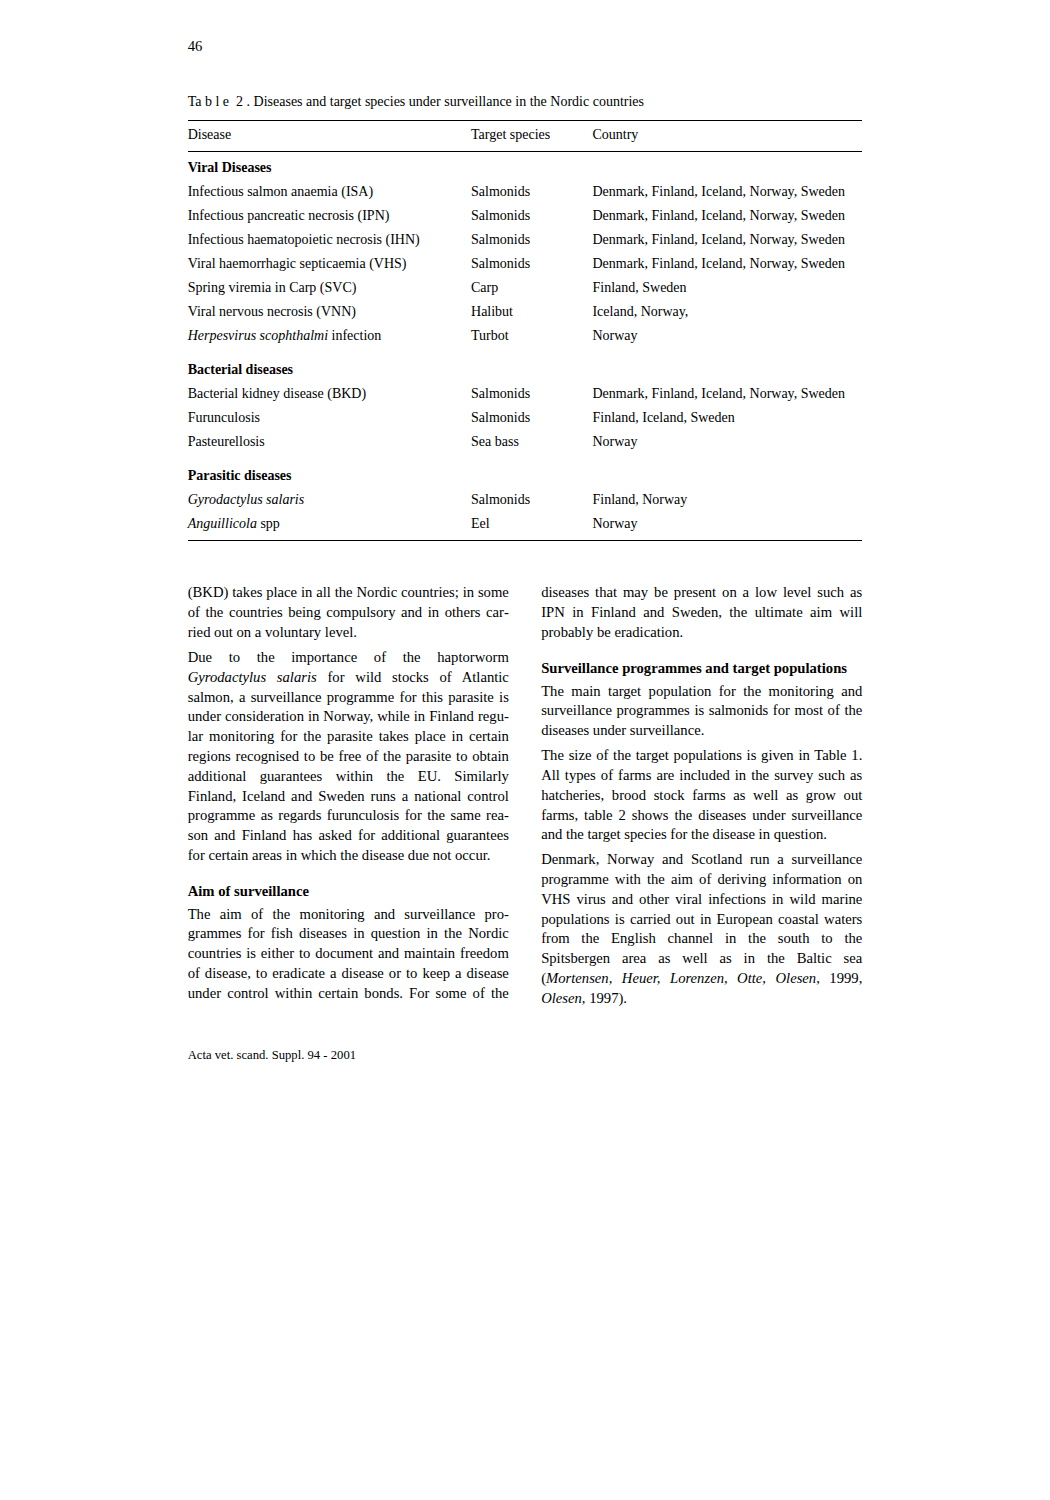46
Ta b l e 2 . Diseases and target species under surveillance in the Nordic countries
| Disease | Target species | Country |
| --- | --- | --- |
| Viral Diseases |
| Infectious salmon anaemia (ISA) | Salmonids | Denmark, Finland, Iceland, Norway, Sweden |
| Infectious pancreatic necrosis (IPN) | Salmonids | Denmark, Finland, Iceland, Norway, Sweden |
| Infectious haematopoietic necrosis (IHN) | Salmonids | Denmark, Finland, Iceland, Norway, Sweden |
| Viral haemorrhagic septicaemia (VHS) | Salmonids | Denmark, Finland, Iceland, Norway, Sweden |
| Spring viremia in Carp (SVC) | Carp | Finland, Sweden |
| Viral nervous necrosis (VNN) | Halibut | Iceland, Norway, |
| Herpesvirus scophthalmi infection | Turbot | Norway |
| Bacterial diseases |
| Bacterial kidney disease (BKD) | Salmonids | Denmark, Finland, Iceland, Norway, Sweden |
| Furunculosis | Salmonids | Finland, Iceland, Sweden |
| Pasteurellosis | Sea bass | Norway |
| Parasitic diseases |
| Gyrodactylus salaris | Salmonids | Finland, Norway |
| Anguillicola spp | Eel | Norway |
(BKD) takes place in all the Nordic countries; in some of the countries being compulsory and in others carried out on a voluntary level.
Due to the importance of the haptorworm Gyrodactylus salaris for wild stocks of Atlantic salmon, a surveillance programme for this parasite is under consideration in Norway, while in Finland regular monitoring for the parasite takes place in certain regions recognised to be free of the parasite to obtain additional guarantees within the EU. Similarly Finland, Iceland and Sweden runs a national control programme as regards furunculosis for the same reason and Finland has asked for additional guarantees for certain areas in which the disease due not occur.
Aim of surveillance
The aim of the monitoring and surveillance programmes for fish diseases in question in the Nordic countries is either to document and maintain freedom of disease, to eradicate a disease or to keep a disease under control within certain bonds. For some of the diseases that may be present on a low level such as IPN in Finland and Sweden, the ultimate aim will probably be eradication.
Surveillance programmes and target populations
The main target population for the monitoring and surveillance programmes is salmonids for most of the diseases under surveillance.
The size of the target populations is given in Table 1. All types of farms are included in the survey such as hatcheries, brood stock farms as well as grow out farms, table 2 shows the diseases under surveillance and the target species for the disease in question.
Denmark, Norway and Scotland run a surveillance programme with the aim of deriving information on VHS virus and other viral infections in wild marine populations is carried out in European coastal waters from the English channel in the south to the Spitsbergen area as well as in the Baltic sea (Mortensen, Heuer, Lorenzen, Otte, Olesen, 1999, Olesen, 1997).
Acta vet. scand. Suppl. 94 - 2001